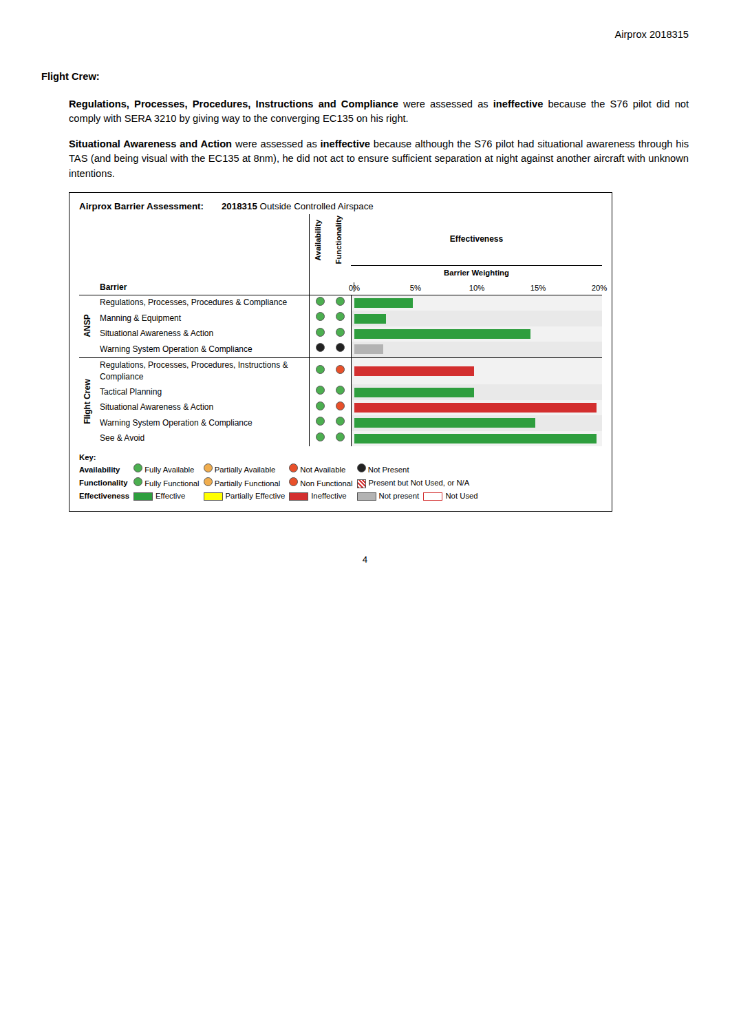Airprox 2018315
Flight Crew:
Regulations, Processes, Procedures, Instructions and Compliance were assessed as ineffective because the S76 pilot did not comply with SERA 3210 by giving way to the converging EC135 on his right.
Situational Awareness and Action were assessed as ineffective because although the S76 pilot had situational awareness through his TAS (and being visual with the EC135 at 8nm), he did not act to ensure sufficient separation at night against another aircraft with unknown intentions.
Airprox Barrier Assessment: 2018315 Outside Controlled Airspace
| | | Availability | Functionality | Effectiveness |
| | | | | Barrier Weighting |
| | Barrier | | | 0% 5% 10% 15% 20% |
| ANSP | Regulations, Processes, Procedures & Compliance | | | |
| Manning & Equipment | | | |
| Situational Awareness & Action | | | |
| Warning System Operation & Compliance | | | |
| Flight Crew | Regulations, Processes, Procedures, Instructions & Compliance | | | |
| Tactical Planning | | | |
| Situational Awareness & Action | | | |
| Warning System Operation & Compliance | | | |
| See & Avoid | | | |
Key:
| Availability | Fully Available | Partially Available | Not Available | Not Present |
| Functionality | Fully Functional | Partially Functional | Non Functional | Present but Not Used, or N/A |
| Effectiveness | Effective | Partially Effective | Ineffective | Not present Not Used |
4